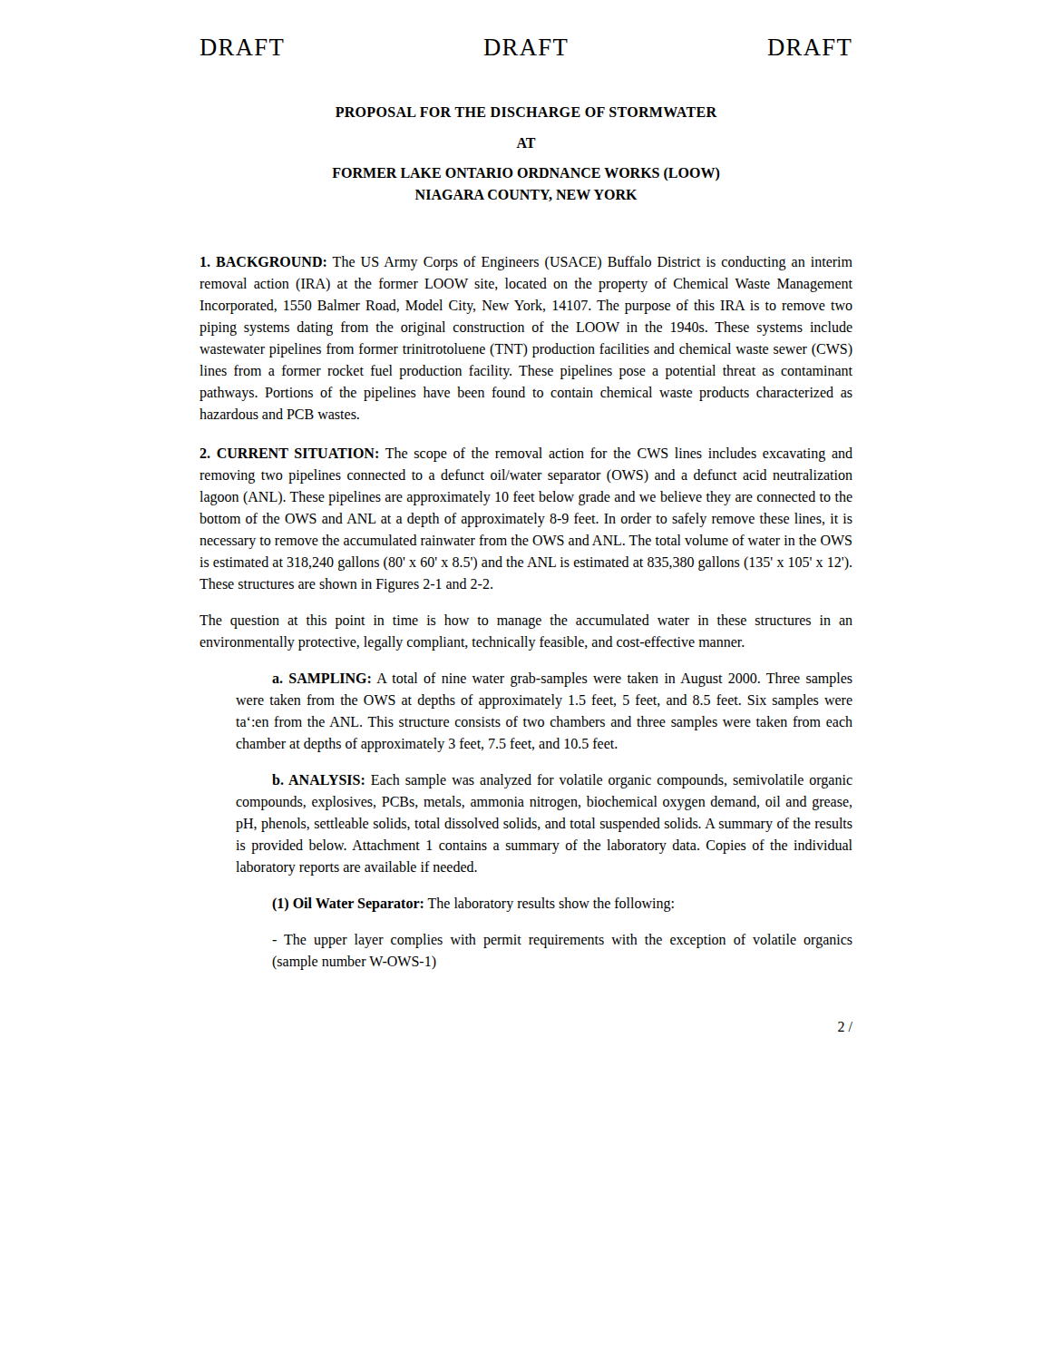DRAFT DRAFT DRAFT
PROPOSAL FOR THE DISCHARGE OF STORMWATER
AT
FORMER LAKE ONTARIO ORDNANCE WORKS (LOOW)
NIAGARA COUNTY, NEW YORK
1. BACKGROUND: The US Army Corps of Engineers (USACE) Buffalo District is conducting an interim removal action (IRA) at the former LOOW site, located on the property of Chemical Waste Management Incorporated, 1550 Balmer Road, Model City, New York, 14107. The purpose of this IRA is to remove two piping systems dating from the original construction of the LOOW in the 1940s. These systems include wastewater pipelines from former trinitrotoluene (TNT) production facilities and chemical waste sewer (CWS) lines from a former rocket fuel production facility. These pipelines pose a potential threat as contaminant pathways. Portions of the pipelines have been found to contain chemical waste products characterized as hazardous and PCB wastes.
2. CURRENT SITUATION: The scope of the removal action for the CWS lines includes excavating and removing two pipelines connected to a defunct oil/water separator (OWS) and a defunct acid neutralization lagoon (ANL). These pipelines are approximately 10 feet below grade and we believe they are connected to the bottom of the OWS and ANL at a depth of approximately 8-9 feet. In order to safely remove these lines, it is necessary to remove the accumulated rainwater from the OWS and ANL. The total volume of water in the OWS is estimated at 318,240 gallons (80' x 60' x 8.5') and the ANL is estimated at 835,380 gallons (135' x 105' x 12'). These structures are shown in Figures 2-1 and 2-2.
The question at this point in time is how to manage the accumulated water in these structures in an environmentally protective, legally compliant, technically feasible, and cost-effective manner.
a. SAMPLING: A total of nine water grab-samples were taken in August 2000. Three samples were taken from the OWS at depths of approximately 1.5 feet, 5 feet, and 8.5 feet. Six samples were ta‘:en from the ANL. This structure consists of two chambers and three samples were taken from each chamber at depths of approximately 3 feet, 7.5 feet, and 10.5 feet.
b. ANALYSIS: Each sample was analyzed for volatile organic compounds, semivolatile organic compounds, explosives, PCBs, metals, ammonia nitrogen, biochemical oxygen demand, oil and grease, pH, phenols, settleable solids, total dissolved solids, and total suspended solids. A summary of the results is provided below. Attachment 1 contains a summary of the laboratory data. Copies of the individual laboratory reports are available if needed.
(1) Oil Water Separator: The laboratory results show the following:
- The upper layer complies with permit requirements with the exception of volatile organics (sample number W-OWS-1)
2 /